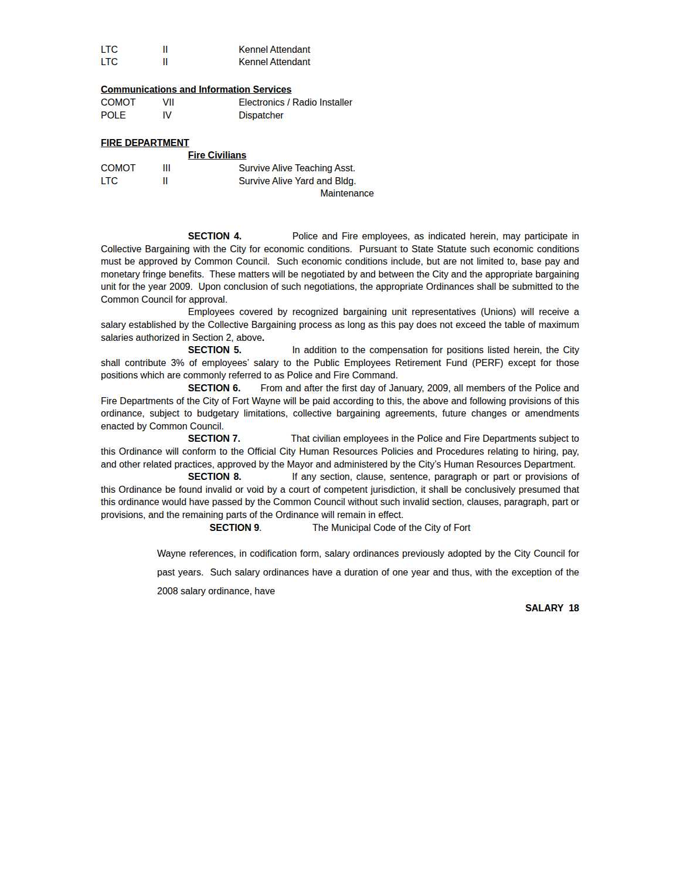| LTC | II | Kennel Attendant |
| LTC | II | Kennel Attendant |
Communications and Information Services
| COMOT | VII | Electronics / Radio Installer |
| POLE | IV | Dispatcher |
FIRE DEPARTMENT
Fire Civilians
| COMOT | III | Survive Alive Teaching Asst. |
| LTC | II | Survive Alive Yard and Bldg. |
Maintenance
SECTION 4. Police and Fire employees, as indicated herein, may participate in Collective Bargaining with the City for economic conditions. Pursuant to State Statute such economic conditions must be approved by Common Council. Such economic conditions include, but are not limited to, base pay and monetary fringe benefits. These matters will be negotiated by and between the City and the appropriate bargaining unit for the year 2009. Upon conclusion of such negotiations, the appropriate Ordinances shall be submitted to the Common Council for approval.
Employees covered by recognized bargaining unit representatives (Unions) will receive a salary established by the Collective Bargaining process as long as this pay does not exceed the table of maximum salaries authorized in Section 2, above.
SECTION 5. In addition to the compensation for positions listed herein, the City shall contribute 3% of employees’ salary to the Public Employees Retirement Fund (PERF) except for those positions which are commonly referred to as Police and Fire Command.
SECTION 6. From and after the first day of January, 2009, all members of the Police and Fire Departments of the City of Fort Wayne will be paid according to this, the above and following provisions of this ordinance, subject to budgetary limitations, collective bargaining agreements, future changes or amendments enacted by Common Council.
SECTION 7. That civilian employees in the Police and Fire Departments subject to this Ordinance will conform to the Official City Human Resources Policies and Procedures relating to hiring, pay, and other related practices, approved by the Mayor and administered by the City’s Human Resources Department.
SECTION 8. If any section, clause, sentence, paragraph or part or provisions of this Ordinance be found invalid or void by a court of competent jurisdiction, it shall be conclusively presumed that this ordinance would have passed by the Common Council without such invalid section, clauses, paragraph, part or provisions, and the remaining parts of the Ordinance will remain in effect.
SECTION 9. The Municipal Code of the City of Fort
Wayne references, in codification form, salary ordinances previously adopted by the City Council for past years. Such salary ordinances have a duration of one year and thus, with the exception of the 2008 salary ordinance, have
SALARY 18